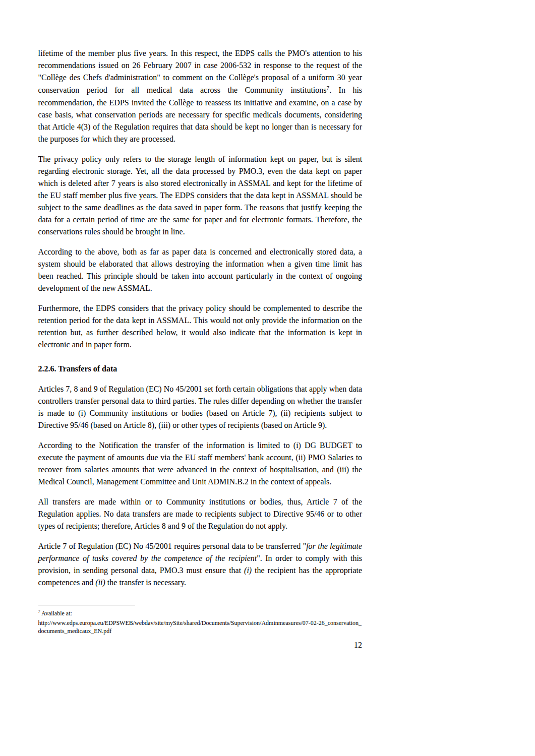lifetime of the member plus five years. In this respect, the EDPS calls the PMO's attention to his recommendations issued on 26 February 2007 in case 2006-532 in response to the request of the "Collège des Chefs d'administration" to comment on the Collège's proposal of a uniform 30 year conservation period for all medical data across the Community institutions7. In his recommendation, the EDPS invited the Collège to reassess its initiative and examine, on a case by case basis, what conservation periods are necessary for specific medicals documents, considering that Article 4(3) of the Regulation requires that data should be kept no longer than is necessary for the purposes for which they are processed.
The privacy policy only refers to the storage length of information kept on paper, but is silent regarding electronic storage. Yet, all the data processed by PMO.3, even the data kept on paper which is deleted after 7 years is also stored electronically in ASSMAL and kept for the lifetime of the EU staff member plus five years. The EDPS considers that the data kept in ASSMAL should be subject to the same deadlines as the data saved in paper form. The reasons that justify keeping the data for a certain period of time are the same for paper and for electronic formats. Therefore, the conservations rules should be brought in line.
According to the above, both as far as paper data is concerned and electronically stored data, a system should be elaborated that allows destroying the information when a given time limit has been reached. This principle should be taken into account particularly in the context of ongoing development of the new ASSMAL.
Furthermore, the EDPS considers that the privacy policy should be complemented to describe the retention period for the data kept in ASSMAL. This would not only provide the information on the retention but, as further described below, it would also indicate that the information is kept in electronic and in paper form.
2.2.6. Transfers of data
Articles 7, 8 and 9 of Regulation (EC) No 45/2001 set forth certain obligations that apply when data controllers transfer personal data to third parties. The rules differ depending on whether the transfer is made to (i) Community institutions or bodies (based on Article 7), (ii) recipients subject to Directive 95/46 (based on Article 8), (iii) or other types of recipients (based on Article 9).
According to the Notification the transfer of the information is limited to (i) DG BUDGET to execute the payment of amounts due via the EU staff members' bank account, (ii) PMO Salaries to recover from salaries amounts that were advanced in the context of hospitalisation, and (iii) the Medical Council, Management Committee and Unit ADMIN.B.2 in the context of appeals.
All transfers are made within or to Community institutions or bodies, thus, Article 7 of the Regulation applies. No data transfers are made to recipients subject to Directive 95/46 or to other types of recipients; therefore, Articles 8 and 9 of the Regulation do not apply.
Article 7 of Regulation (EC) No 45/2001 requires personal data to be transferred "for the legitimate performance of tasks covered by the competence of the recipient". In order to comply with this provision, in sending personal data, PMO.3 must ensure that (i) the recipient has the appropriate competences and (ii) the transfer is necessary.
7 Available at:
http://www.edps.europa.eu/EDPSWEB/webdav/site/mySite/shared/Documents/Supervision/Adminmeasures/07-02-26_conservation_documents_medicaux_EN.pdf
12